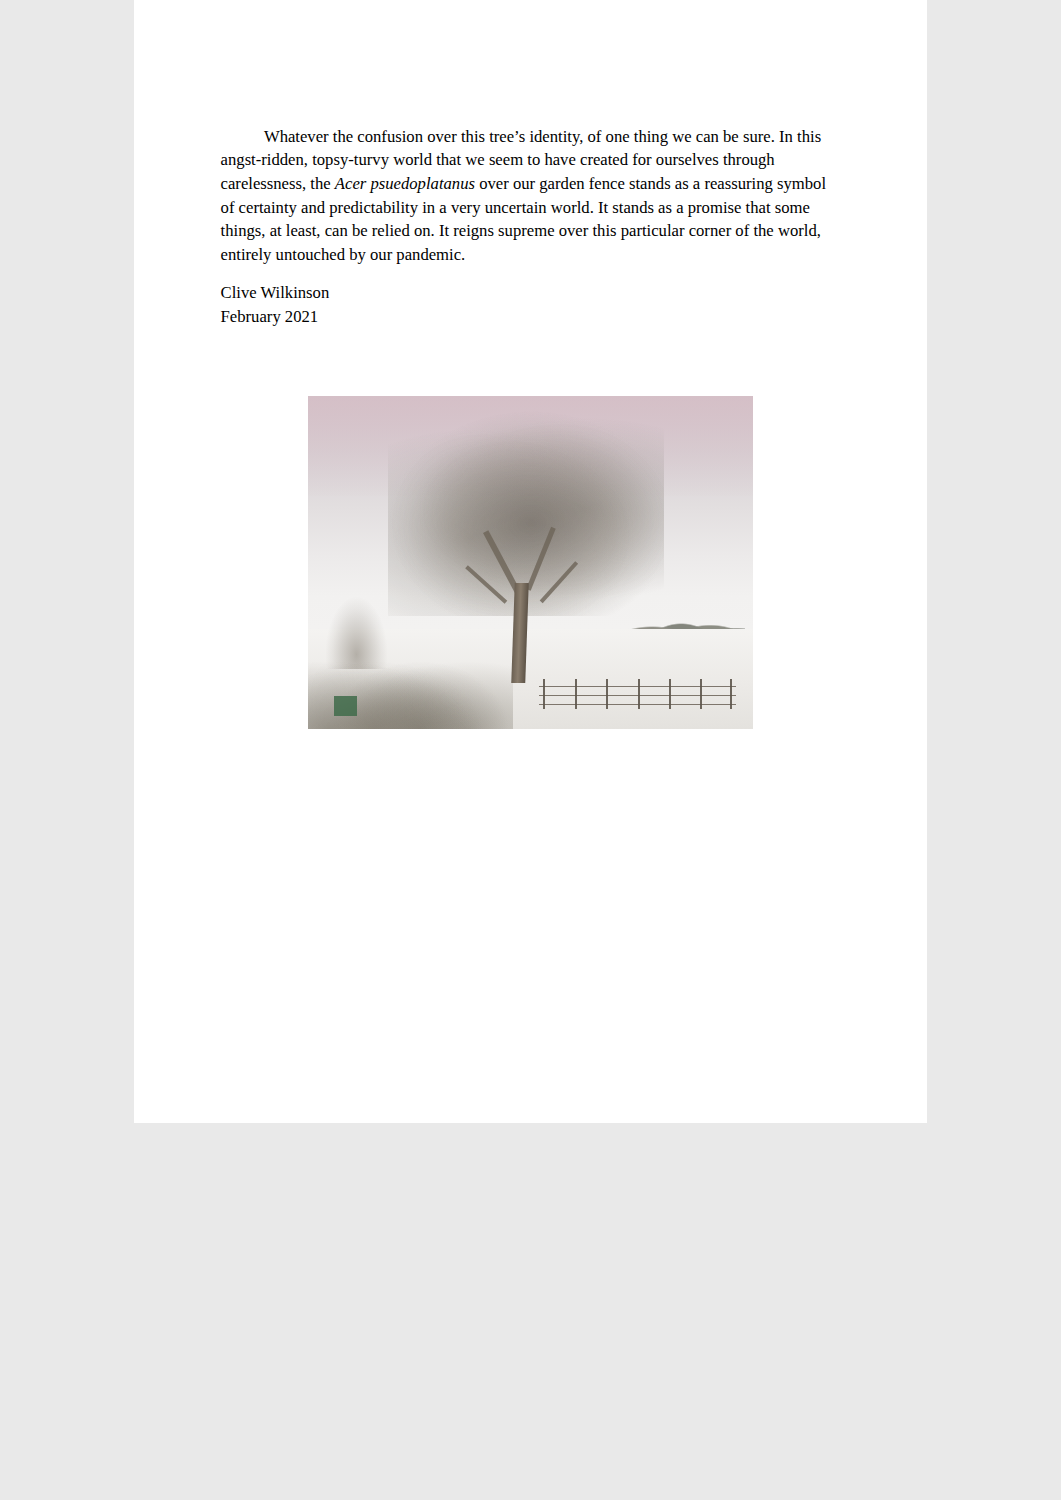Whatever the confusion over this tree’s identity, of one thing we can be sure. In this angst-ridden, topsy-turvy world that we seem to have created for ourselves through carelessness, the Acer psuedoplatanus over our garden fence stands as a reassuring symbol of certainty and predictability in a very uncertain world. It stands as a promise that some things, at least, can be relied on. It reigns supreme over this particular corner of the world, entirely untouched by our pandemic.
Clive Wilkinson
February 2021